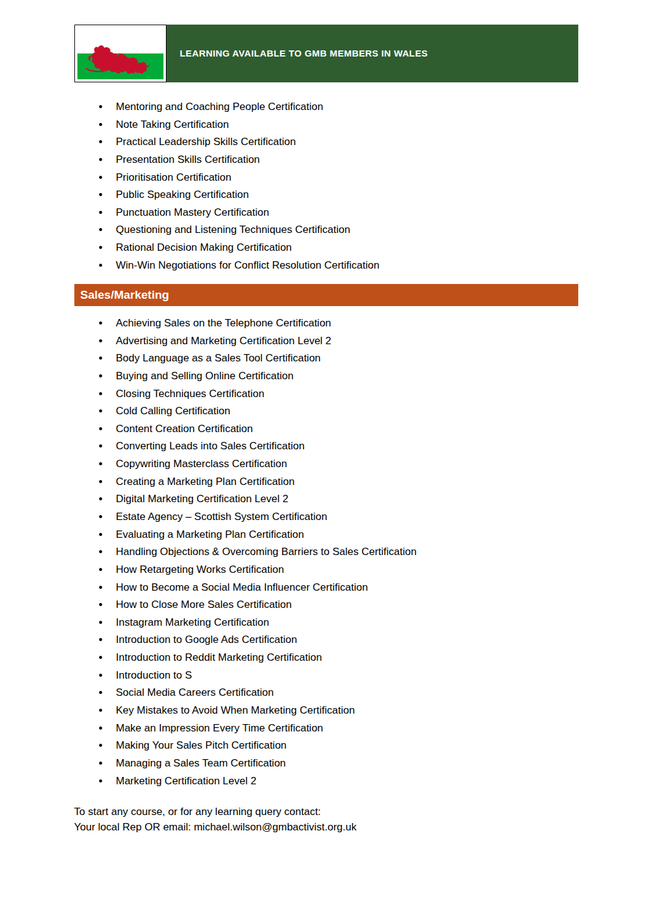LEARNING AVAILABLE TO GMB MEMBERS IN WALES
Mentoring and Coaching People Certification
Note Taking Certification
Practical Leadership Skills Certification
Presentation Skills Certification
Prioritisation Certification
Public Speaking Certification
Punctuation Mastery Certification
Questioning and Listening Techniques Certification
Rational Decision Making Certification
Win-Win Negotiations for Conflict Resolution Certification
Sales/Marketing
Achieving Sales on the Telephone Certification
Advertising and Marketing Certification Level 2
Body Language as a Sales Tool Certification
Buying and Selling Online Certification
Closing Techniques Certification
Cold Calling Certification
Content Creation Certification
Converting Leads into Sales Certification
Copywriting Masterclass Certification
Creating a Marketing Plan Certification
Digital Marketing Certification Level 2
Estate Agency – Scottish System Certification
Evaluating a Marketing Plan Certification
Handling Objections & Overcoming Barriers to Sales Certification
How Retargeting Works Certification
How to Become a Social Media Influencer Certification
How to Close More Sales Certification
Instagram Marketing Certification
Introduction to Google Ads Certification
Introduction to Reddit Marketing Certification
Introduction to S
Social Media Careers Certification
Key Mistakes to Avoid When Marketing Certification
Make an Impression Every Time Certification
Making Your Sales Pitch Certification
Managing a Sales Team Certification
Marketing Certification Level 2
To start any course, or for any learning query contact:
Your local Rep OR email: michael.wilson@gmbactivist.org.uk